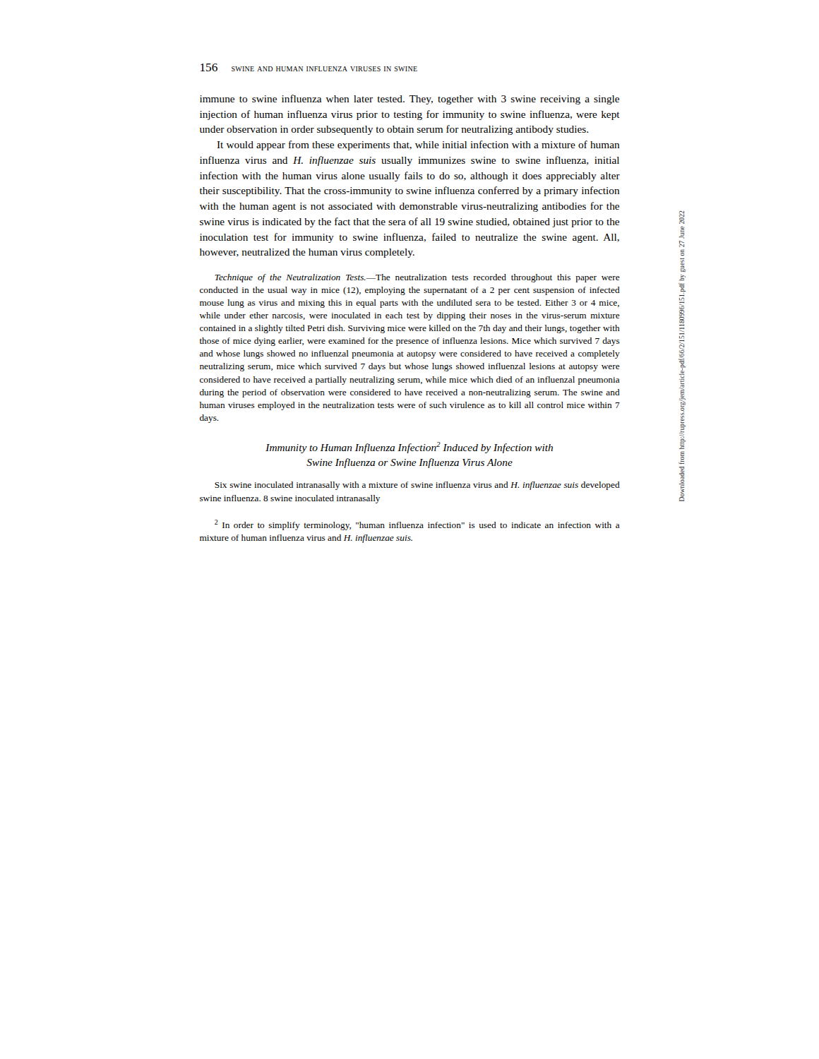Downloaded from http://rupress.org/jem/article-pdf/66/2/151/1180996/151.pdf by guest on 27 June 2022
156 SWINE AND HUMAN INFLUENZA VIRUSES IN SWINE
immune to swine influenza when later tested. They, together with 3 swine receiving a single injection of human influenza virus prior to testing for immunity to swine influenza, were kept under observation in order subsequently to obtain serum for neutralizing antibody studies.
It would appear from these experiments that, while initial infection with a mixture of human influenza virus and H. influenzae suis usually immunizes swine to swine influenza, initial infection with the human virus alone usually fails to do so, although it does appreciably alter their susceptibility. That the cross-immunity to swine influenza conferred by a primary infection with the human agent is not associated with demonstrable virus-neutralizing antibodies for the swine virus is indicated by the fact that the sera of all 19 swine studied, obtained just prior to the inoculation test for immunity to swine influenza, failed to neutralize the swine agent. All, however, neutralized the human virus completely.
Technique of the Neutralization Tests.—The neutralization tests recorded throughout this paper were conducted in the usual way in mice (12), employing the supernatant of a 2 per cent suspension of infected mouse lung as virus and mixing this in equal parts with the undiluted sera to be tested. Either 3 or 4 mice, while under ether narcosis, were inoculated in each test by dipping their noses in the virus-serum mixture contained in a slightly tilted Petri dish. Surviving mice were killed on the 7th day and their lungs, together with those of mice dying earlier, were examined for the presence of influenza lesions. Mice which survived 7 days and whose lungs showed no influenzal pneumonia at autopsy were considered to have received a completely neutralizing serum, mice which survived 7 days but whose lungs showed influenzal lesions at autopsy were considered to have received a partially neutralizing serum, while mice which died of an influenzal pneumonia during the period of observation were considered to have received a non-neutralizing serum. The swine and human viruses employed in the neutralization tests were of such virulence as to kill all control mice within 7 days.
Immunity to Human Influenza Infection2 Induced by Infection with
Swine Influenza or Swine Influenza Virus Alone
Six swine inoculated intranasally with a mixture of swine influenza virus and H. influenzae suis developed swine influenza. 8 swine inoculated intranasally
2 In order to simplify terminology, "human influenza infection" is used to indicate an infection with a mixture of human influenza virus and H. influenzae suis.